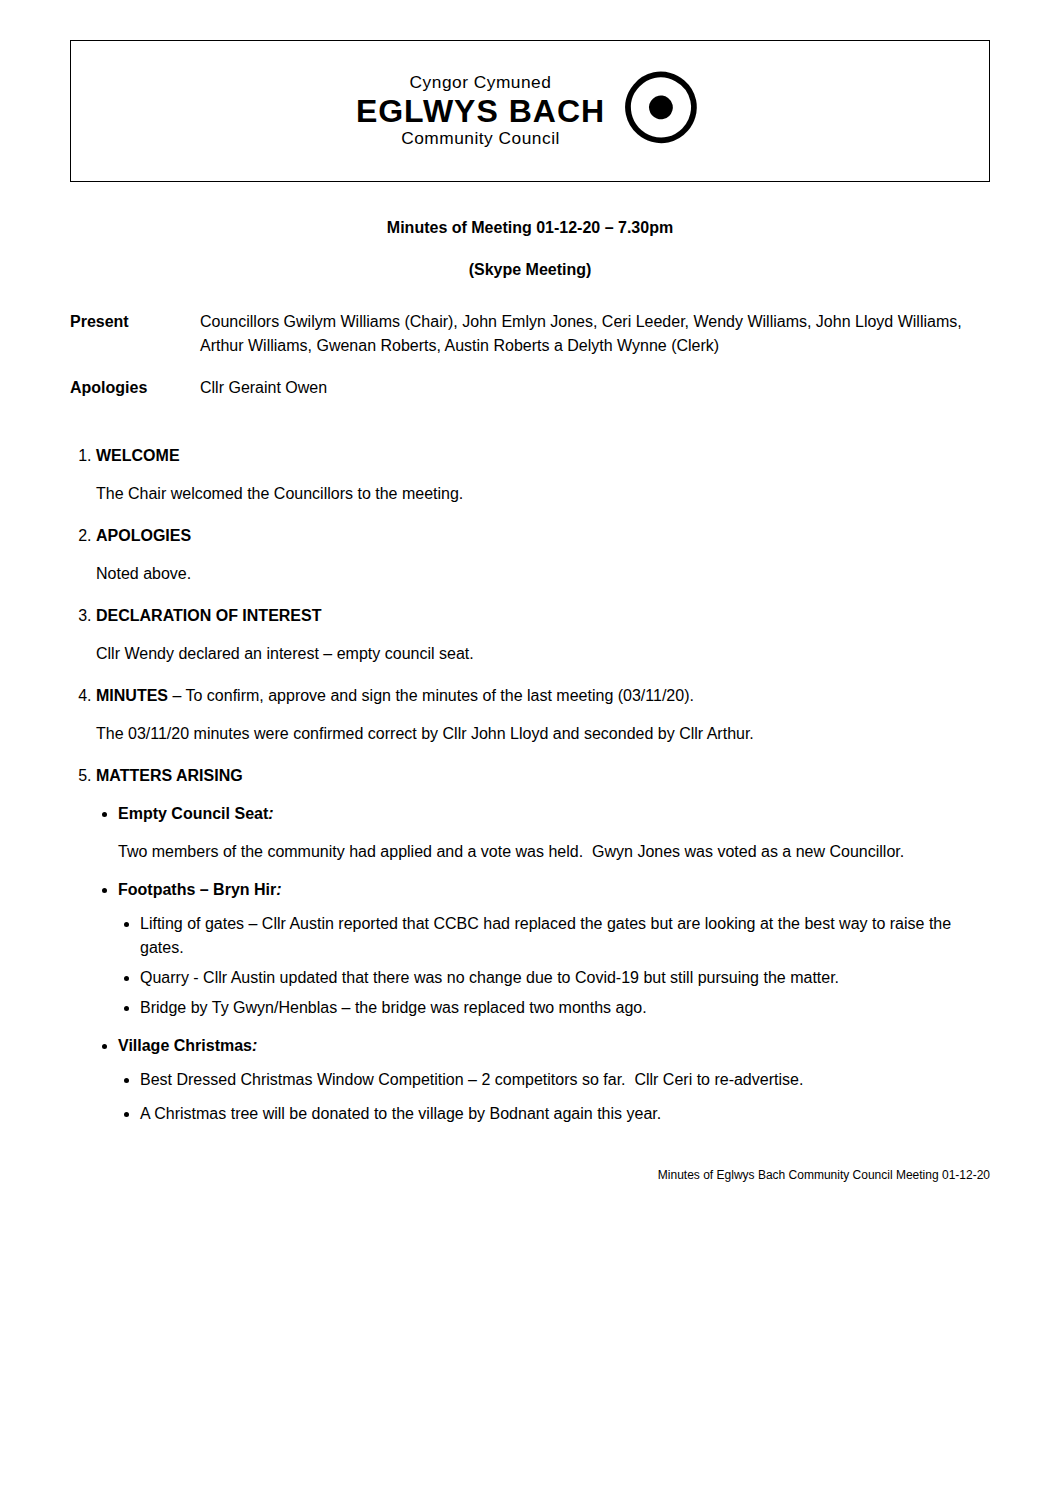Cyngor Cymuned
EGLWYS BACH
Community Council
⦿
Minutes of Meeting 01-12-20 – 7.30pm
(Skype Meeting)
| Present | Councillors Gwilym Williams (Chair), John Emlyn Jones, Ceri Leeder, Wendy Williams, John Lloyd Williams, Arthur Williams, Gwenan Roberts, Austin Roberts a Delyth Wynne (Clerk) |
| Apologies | Cllr Geraint Owen |
WELCOME
The Chair welcomed the Councillors to the meeting.
APOLOGIES
Noted above.
DECLARATION OF INTEREST
Cllr Wendy declared an interest – empty council seat.
MINUTES – To confirm, approve and sign the minutes of the last meeting (03/11/20).
The 03/11/20 minutes were confirmed correct by Cllr John Lloyd and seconded by Cllr Arthur.
MATTERS ARISING
Empty Council Seat:
Two members of the community had applied and a vote was held. Gwyn Jones was voted as a new Councillor.
Footpaths – Bryn Hir:
Lifting of gates – Cllr Austin reported that CCBC had replaced the gates but are looking at the best way to raise the gates.
Quarry - Cllr Austin updated that there was no change due to Covid-19 but still pursuing the matter.
Bridge by Ty Gwyn/Henblas – the bridge was replaced two months ago.
Village Christmas:
Best Dressed Christmas Window Competition – 2 competitors so far. Cllr Ceri to re-advertise.
A Christmas tree will be donated to the village by Bodnant again this year.
Minutes of Eglwys Bach Community Council Meeting 01-12-20